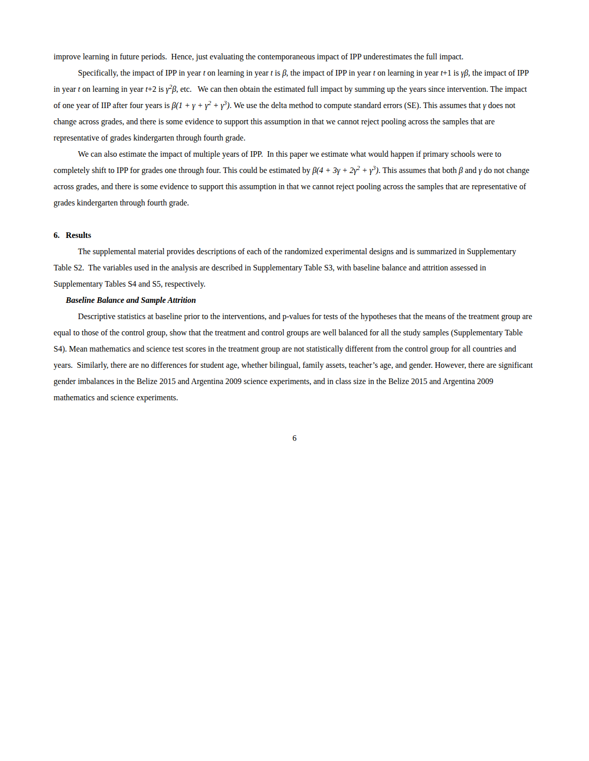improve learning in future periods. Hence, just evaluating the contemporaneous impact of IPP underestimates the full impact.
Specifically, the impact of IPP in year t on learning in year t is β, the impact of IPP in year t on learning in year t+1 is γβ, the impact of IPP in year t on learning in year t+2 is γ2β, etc. We can then obtain the estimated full impact by summing up the years since intervention. The impact of one year of IIP after four years is β(1 + γ + γ2 + γ3). We use the delta method to compute standard errors (SE). This assumes that γ does not change across grades, and there is some evidence to support this assumption in that we cannot reject pooling across the samples that are representative of grades kindergarten through fourth grade.
We can also estimate the impact of multiple years of IPP. In this paper we estimate what would happen if primary schools were to completely shift to IPP for grades one through four. This could be estimated by β(4 + 3γ + 2γ2 + γ3). This assumes that both β and γ do not change across grades, and there is some evidence to support this assumption in that we cannot reject pooling across the samples that are representative of grades kindergarten through fourth grade.
6. Results
The supplemental material provides descriptions of each of the randomized experimental designs and is summarized in Supplementary Table S2. The variables used in the analysis are described in Supplementary Table S3, with baseline balance and attrition assessed in Supplementary Tables S4 and S5, respectively.
Baseline Balance and Sample Attrition
Descriptive statistics at baseline prior to the interventions, and p-values for tests of the hypotheses that the means of the treatment group are equal to those of the control group, show that the treatment and control groups are well balanced for all the study samples (Supplementary Table S4). Mean mathematics and science test scores in the treatment group are not statistically different from the control group for all countries and years. Similarly, there are no differences for student age, whether bilingual, family assets, teacher’s age, and gender. However, there are significant gender imbalances in the Belize 2015 and Argentina 2009 science experiments, and in class size in the Belize 2015 and Argentina 2009 mathematics and science experiments.
6